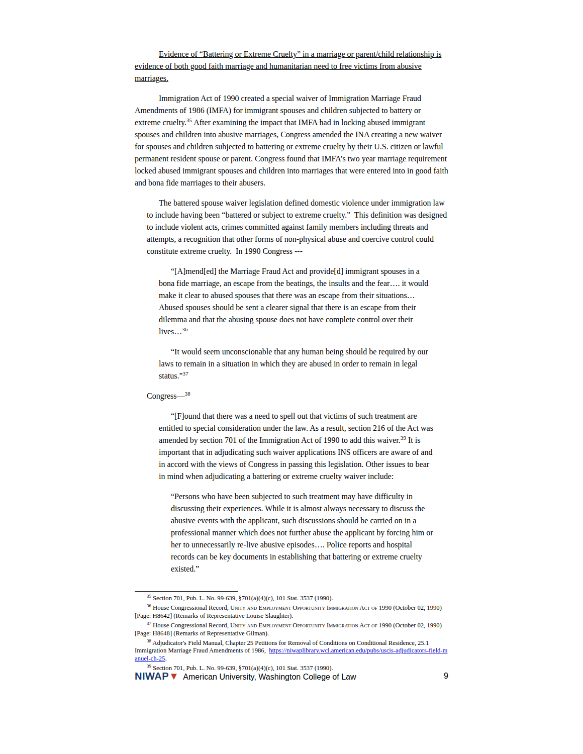Evidence of “Battering or Extreme Cruelty” in a marriage or parent/child relationship is evidence of both good faith marriage and humanitarian need to free victims from abusive marriages.
Immigration Act of 1990 created a special waiver of Immigration Marriage Fraud Amendments of 1986 (IMFA) for immigrant spouses and children subjected to battery or extreme cruelty.35 After examining the impact that IMFA had in locking abused immigrant spouses and children into abusive marriages, Congress amended the INA creating a new waiver for spouses and children subjected to battering or extreme cruelty by their U.S. citizen or lawful permanent resident spouse or parent. Congress found that IMFA’s two year marriage requirement locked abused immigrant spouses and children into marriages that were entered into in good faith and bona fide marriages to their abusers.
The battered spouse waiver legislation defined domestic violence under immigration law to include having been “battered or subject to extreme cruelty.” This definition was designed to include violent acts, crimes committed against family members including threats and attempts, a recognition that other forms of non-physical abuse and coercive control could constitute extreme cruelty. In 1990 Congress ---
“[A]mend[ed] the Marriage Fraud Act and provide[d] immigrant spouses in a bona fide marriage, an escape from the beatings, the insults and the fear…. it would make it clear to abused spouses that there was an escape from their situations… Abused spouses should be sent a clearer signal that there is an escape from their dilemma and that the abusing spouse does not have complete control over their lives…36
“It would seem unconscionable that any human being should be required by our laws to remain in a situation in which they are abused in order to remain in legal status.”37
Congress—38
“[F]ound that there was a need to spell out that victims of such treatment are entitled to special consideration under the law. As a result, section 216 of the Act was amended by section 701 of the Immigration Act of 1990 to add this waiver.39 It is important that in adjudicating such waiver applications INS officers are aware of and in accord with the views of Congress in passing this legislation. Other issues to bear in mind when adjudicating a battering or extreme cruelty waiver include:
“Persons who have been subjected to such treatment may have difficulty in discussing their experiences. While it is almost always necessary to discuss the abusive events with the applicant, such discussions should be carried on in a professional manner which does not further abuse the applicant by forcing him or her to unnecessarily re-live abusive episodes…. Police reports and hospital records can be key documents in establishing that battering or extreme cruelty existed.”
35 Section 701, Pub. L. No. 99-639, §701(a)(4)(c), 101 Stat. 3537 (1990).
36 House Congressional Record, Unity and Employment Opportunity Immigration Act of 1990 (October 02, 1990) [Page: H8642] (Remarks of Representative Louise Slaughter).
37 House Congressional Record, Unity and Employment Opportunity Immigration Act of 1990 (October 02, 1990) [Page: H8648] (Remarks of Representative Gilman).
38 Adjudicator's Field Manual, Chapter 25 Petitions for Removal of Conditions on Conditional Residence, 25.1 Immigration Marriage Fraud Amendments of 1986, https://niwaplibrary.wcl.american.edu/pubs/uscis-adjudicators-field-manuel-ch-25.
39 Section 701, Pub. L. No. 99-639, §701(a)(4)(c), 101 Stat. 3537 (1990).
NIWAP▼ American University, Washington College of Law
9